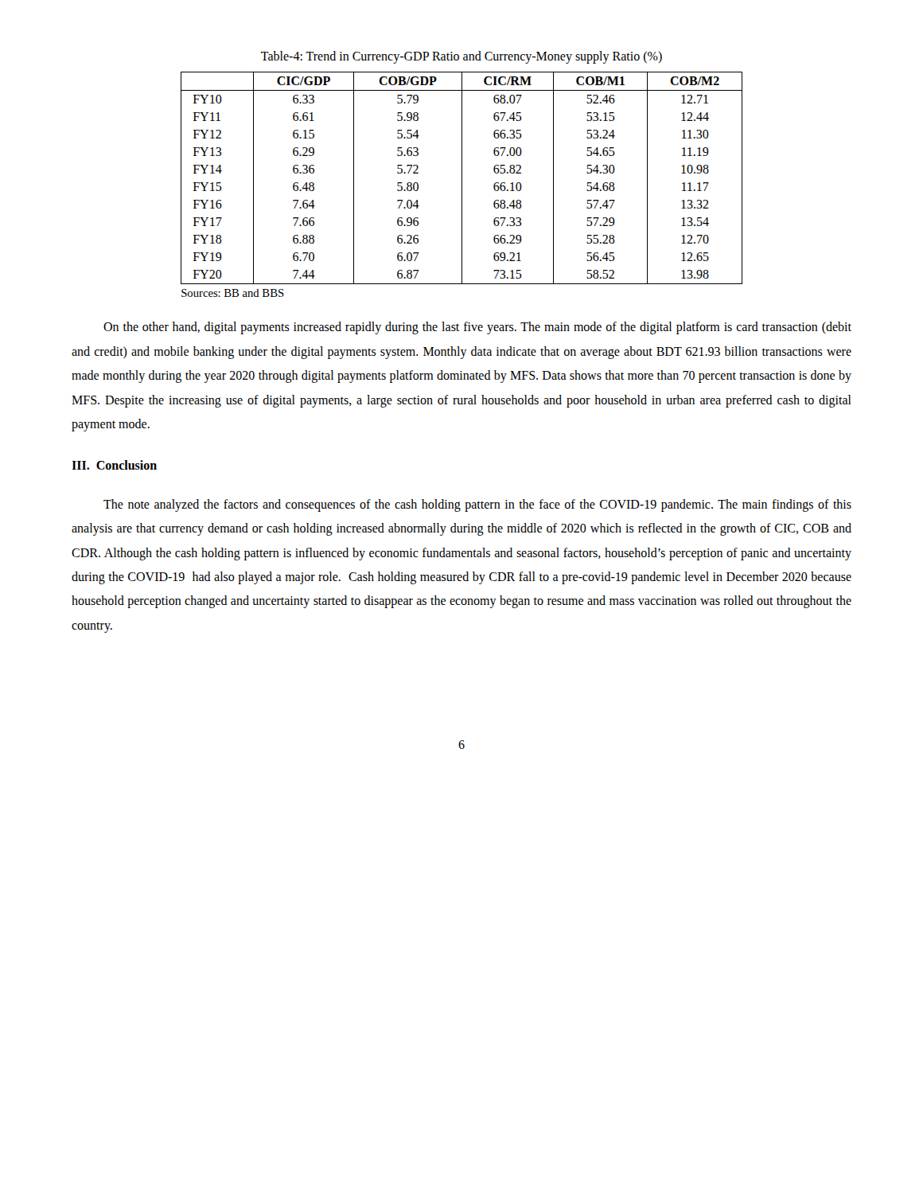Table-4: Trend in Currency-GDP Ratio and Currency-Money supply Ratio (%)
| | CIC/GDP | COB/GDP | CIC/RM | COB/M1 | COB/M2 |
| --- | --- | --- | --- | --- | --- |
| FY10 | 6.33 | 5.79 | 68.07 | 52.46 | 12.71 |
| FY11 | 6.61 | 5.98 | 67.45 | 53.15 | 12.44 |
| FY12 | 6.15 | 5.54 | 66.35 | 53.24 | 11.30 |
| FY13 | 6.29 | 5.63 | 67.00 | 54.65 | 11.19 |
| FY14 | 6.36 | 5.72 | 65.82 | 54.30 | 10.98 |
| FY15 | 6.48 | 5.80 | 66.10 | 54.68 | 11.17 |
| FY16 | 7.64 | 7.04 | 68.48 | 57.47 | 13.32 |
| FY17 | 7.66 | 6.96 | 67.33 | 57.29 | 13.54 |
| FY18 | 6.88 | 6.26 | 66.29 | 55.28 | 12.70 |
| FY19 | 6.70 | 6.07 | 69.21 | 56.45 | 12.65 |
| FY20 | 7.44 | 6.87 | 73.15 | 58.52 | 13.98 |
Sources: BB and BBS
On the other hand, digital payments increased rapidly during the last five years. The main mode of the digital platform is card transaction (debit and credit) and mobile banking under the digital payments system. Monthly data indicate that on average about BDT 621.93 billion transactions were made monthly during the year 2020 through digital payments platform dominated by MFS. Data shows that more than 70 percent transaction is done by MFS. Despite the increasing use of digital payments, a large section of rural households and poor household in urban area preferred cash to digital payment mode.
III. Conclusion
The note analyzed the factors and consequences of the cash holding pattern in the face of the COVID-19 pandemic. The main findings of this analysis are that currency demand or cash holding increased abnormally during the middle of 2020 which is reflected in the growth of CIC, COB and CDR. Although the cash holding pattern is influenced by economic fundamentals and seasonal factors, household’s perception of panic and uncertainty during the COVID-19 had also played a major role. Cash holding measured by CDR fall to a pre-covid-19 pandemic level in December 2020 because household perception changed and uncertainty started to disappear as the economy began to resume and mass vaccination was rolled out throughout the country.
6